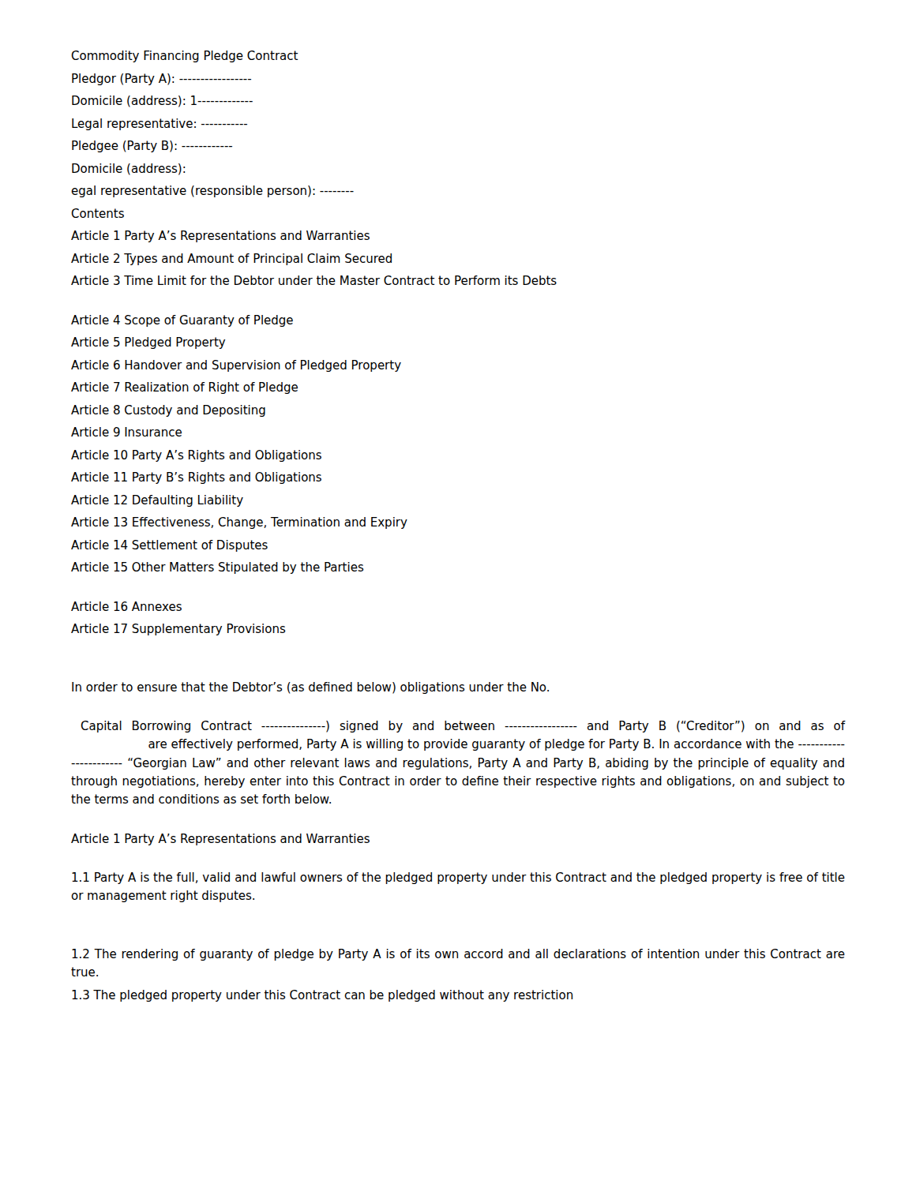Commodity Financing Pledge Contract
Pledgor (Party A): -----------------
Domicile (address): 1-------------
Legal representative: -----------
Pledgee (Party B): ------------
Domicile (address):
egal representative (responsible person): --------
Contents
Article 1 Party A’s Representations and Warranties
Article 2 Types and Amount of Principal Claim Secured
Article 3 Time Limit for the Debtor under the Master Contract to Perform its Debts
Article 4 Scope of Guaranty of Pledge
Article 5 Pledged Property
Article 6 Handover and Supervision of Pledged Property
Article 7 Realization of Right of Pledge
Article 8 Custody and Depositing
Article 9 Insurance
Article 10 Party A’s Rights and Obligations
Article 11 Party B’s Rights and Obligations
Article 12 Defaulting Liability
Article 13 Effectiveness, Change, Termination and Expiry
Article 14 Settlement of Disputes
Article 15 Other Matters Stipulated by the Parties
Article 16 Annexes
Article 17 Supplementary Provisions
In order to ensure that the Debtor’s (as defined below) obligations under the No.
Capital Borrowing Contract ---------------) signed by and between ----------------- and Party B (“Creditor”) on and as of are effectively performed, Party A is willing to provide guaranty of pledge for Party B. In accordance with the ----------------------- “Georgian Law” and other relevant laws and regulations, Party A and Party B, abiding by the principle of equality and through negotiations, hereby enter into this Contract in order to define their respective rights and obligations, on and subject to the terms and conditions as set forth below.
Article 1 Party A’s Representations and Warranties
1.1 Party A is the full, valid and lawful owners of the pledged property under this Contract and the pledged property is free of title or management right disputes.
1.2 The rendering of guaranty of pledge by Party A is of its own accord and all declarations of intention under this Contract are true.
1.3 The pledged property under this Contract can be pledged without any restriction